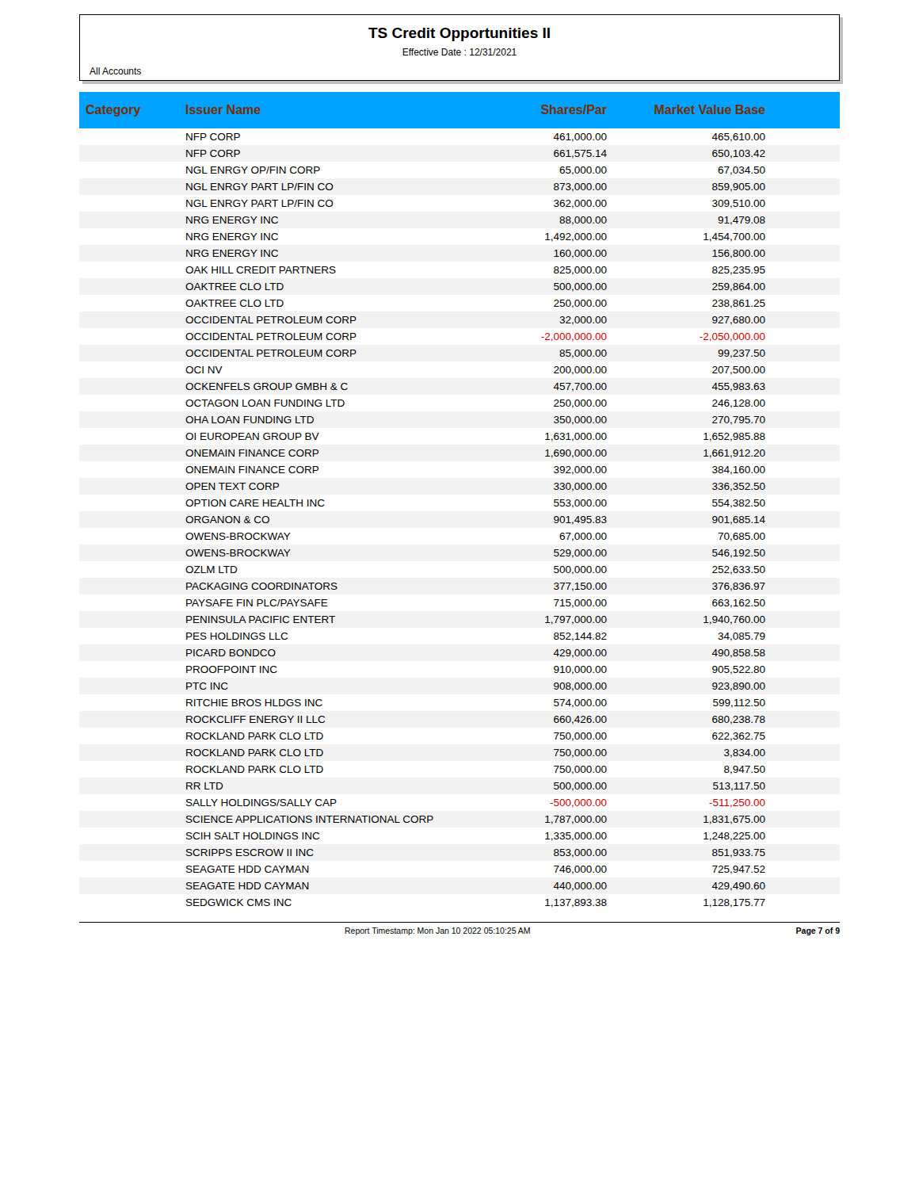TS Credit Opportunities II
Effective Date : 12/31/2021
All Accounts
| Category | Issuer Name | Shares/Par | Market Value Base | |
| --- | --- | --- | --- | --- |
| | NFP CORP | 461,000.00 | 465,610.00 | |
| | NFP CORP | 661,575.14 | 650,103.42 | |
| | NGL ENRGY OP/FIN CORP | 65,000.00 | 67,034.50 | |
| | NGL ENRGY PART LP/FIN CO | 873,000.00 | 859,905.00 | |
| | NGL ENRGY PART LP/FIN CO | 362,000.00 | 309,510.00 | |
| | NRG ENERGY INC | 88,000.00 | 91,479.08 | |
| | NRG ENERGY INC | 1,492,000.00 | 1,454,700.00 | |
| | NRG ENERGY INC | 160,000.00 | 156,800.00 | |
| | OAK HILL CREDIT PARTNERS | 825,000.00 | 825,235.95 | |
| | OAKTREE CLO LTD | 500,000.00 | 259,864.00 | |
| | OAKTREE CLO LTD | 250,000.00 | 238,861.25 | |
| | OCCIDENTAL PETROLEUM CORP | 32,000.00 | 927,680.00 | |
| | OCCIDENTAL PETROLEUM CORP | -2,000,000.00 | -2,050,000.00 | |
| | OCCIDENTAL PETROLEUM CORP | 85,000.00 | 99,237.50 | |
| | OCI NV | 200,000.00 | 207,500.00 | |
| | OCKENFELS GROUP GMBH & C | 457,700.00 | 455,983.63 | |
| | OCTAGON LOAN FUNDING LTD | 250,000.00 | 246,128.00 | |
| | OHA LOAN FUNDING LTD | 350,000.00 | 270,795.70 | |
| | OI EUROPEAN GROUP BV | 1,631,000.00 | 1,652,985.88 | |
| | ONEMAIN FINANCE CORP | 1,690,000.00 | 1,661,912.20 | |
| | ONEMAIN FINANCE CORP | 392,000.00 | 384,160.00 | |
| | OPEN TEXT CORP | 330,000.00 | 336,352.50 | |
| | OPTION CARE HEALTH INC | 553,000.00 | 554,382.50 | |
| | ORGANON & CO | 901,495.83 | 901,685.14 | |
| | OWENS-BROCKWAY | 67,000.00 | 70,685.00 | |
| | OWENS-BROCKWAY | 529,000.00 | 546,192.50 | |
| | OZLM LTD | 500,000.00 | 252,633.50 | |
| | PACKAGING COORDINATORS | 377,150.00 | 376,836.97 | |
| | PAYSAFE FIN PLC/PAYSAFE | 715,000.00 | 663,162.50 | |
| | PENINSULA PACIFIC ENTERT | 1,797,000.00 | 1,940,760.00 | |
| | PES HOLDINGS LLC | 852,144.82 | 34,085.79 | |
| | PICARD BONDCO | 429,000.00 | 490,858.58 | |
| | PROOFPOINT INC | 910,000.00 | 905,522.80 | |
| | PTC INC | 908,000.00 | 923,890.00 | |
| | RITCHIE BROS HLDGS INC | 574,000.00 | 599,112.50 | |
| | ROCKCLIFF ENERGY II LLC | 660,426.00 | 680,238.78 | |
| | ROCKLAND PARK CLO LTD | 750,000.00 | 622,362.75 | |
| | ROCKLAND PARK CLO LTD | 750,000.00 | 3,834.00 | |
| | ROCKLAND PARK CLO LTD | 750,000.00 | 8,947.50 | |
| | RR LTD | 500,000.00 | 513,117.50 | |
| | SALLY HOLDINGS/SALLY CAP | -500,000.00 | -511,250.00 | |
| | SCIENCE APPLICATIONS INTERNATIONAL CORP | 1,787,000.00 | 1,831,675.00 | |
| | SCIH SALT HOLDINGS INC | 1,335,000.00 | 1,248,225.00 | |
| | SCRIPPS ESCROW II INC | 853,000.00 | 851,933.75 | |
| | SEAGATE HDD CAYMAN | 746,000.00 | 725,947.52 | |
| | SEAGATE HDD CAYMAN | 440,000.00 | 429,490.60 | |
| | SEDGWICK CMS INC | 1,137,893.38 | 1,128,175.77 | |
Report Timestamp: Mon Jan 10 2022 05:10:25 AM
Page 7 of 9